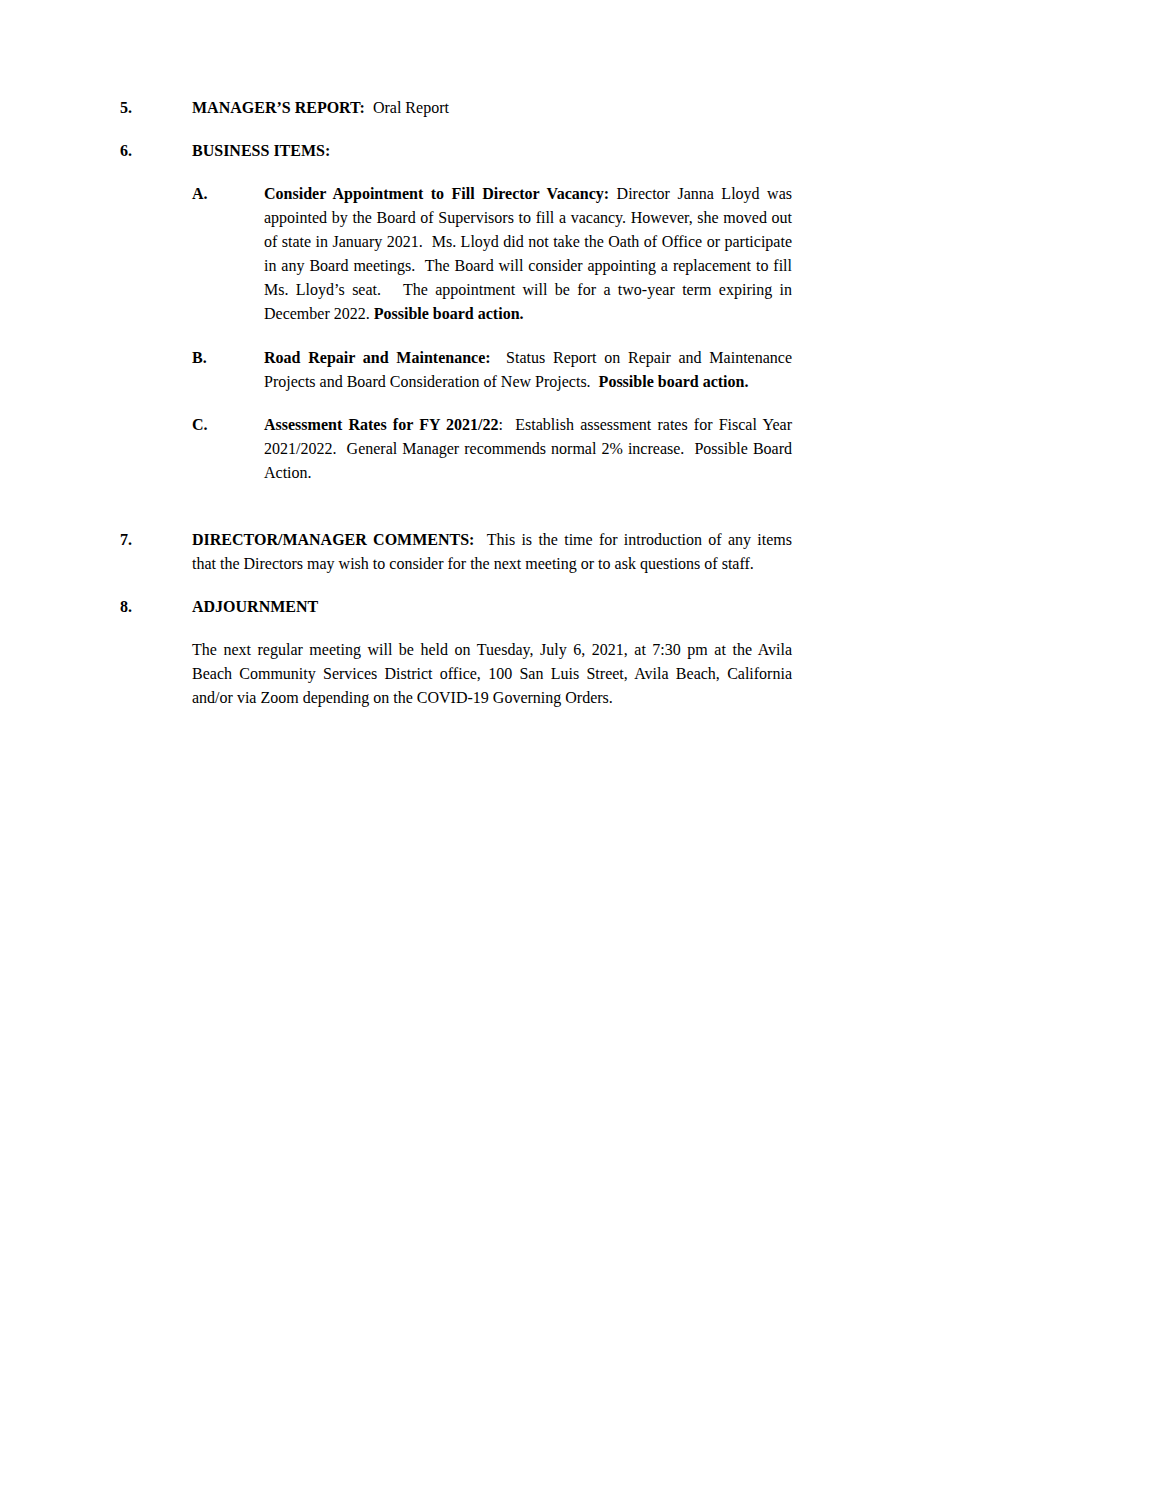5.
MANAGER’S REPORT: Oral Report
6.
BUSINESS ITEMS:
A.
Consider Appointment to Fill Director Vacancy: Director Janna Lloyd was appointed by the Board of Supervisors to fill a vacancy. However, she moved out of state in January 2021. Ms. Lloyd did not take the Oath of Office or participate in any Board meetings. The Board will consider appointing a replacement to fill Ms. Lloyd’s seat. The appointment will be for a two-year term expiring in December 2022. Possible board action.
B.
Road Repair and Maintenance: Status Report on Repair and Maintenance Projects and Board Consideration of New Projects. Possible board action.
C.
Assessment Rates for FY 2021/22: Establish assessment rates for Fiscal Year 2021/2022. General Manager recommends normal 2% increase. Possible Board Action.
7.
DIRECTOR/MANAGER COMMENTS: This is the time for introduction of any items that the Directors may wish to consider for the next meeting or to ask questions of staff.
8.
ADJOURNMENT
The next regular meeting will be held on Tuesday, July 6, 2021, at 7:30 pm at the Avila Beach Community Services District office, 100 San Luis Street, Avila Beach, California and/or via Zoom depending on the COVID-19 Governing Orders.